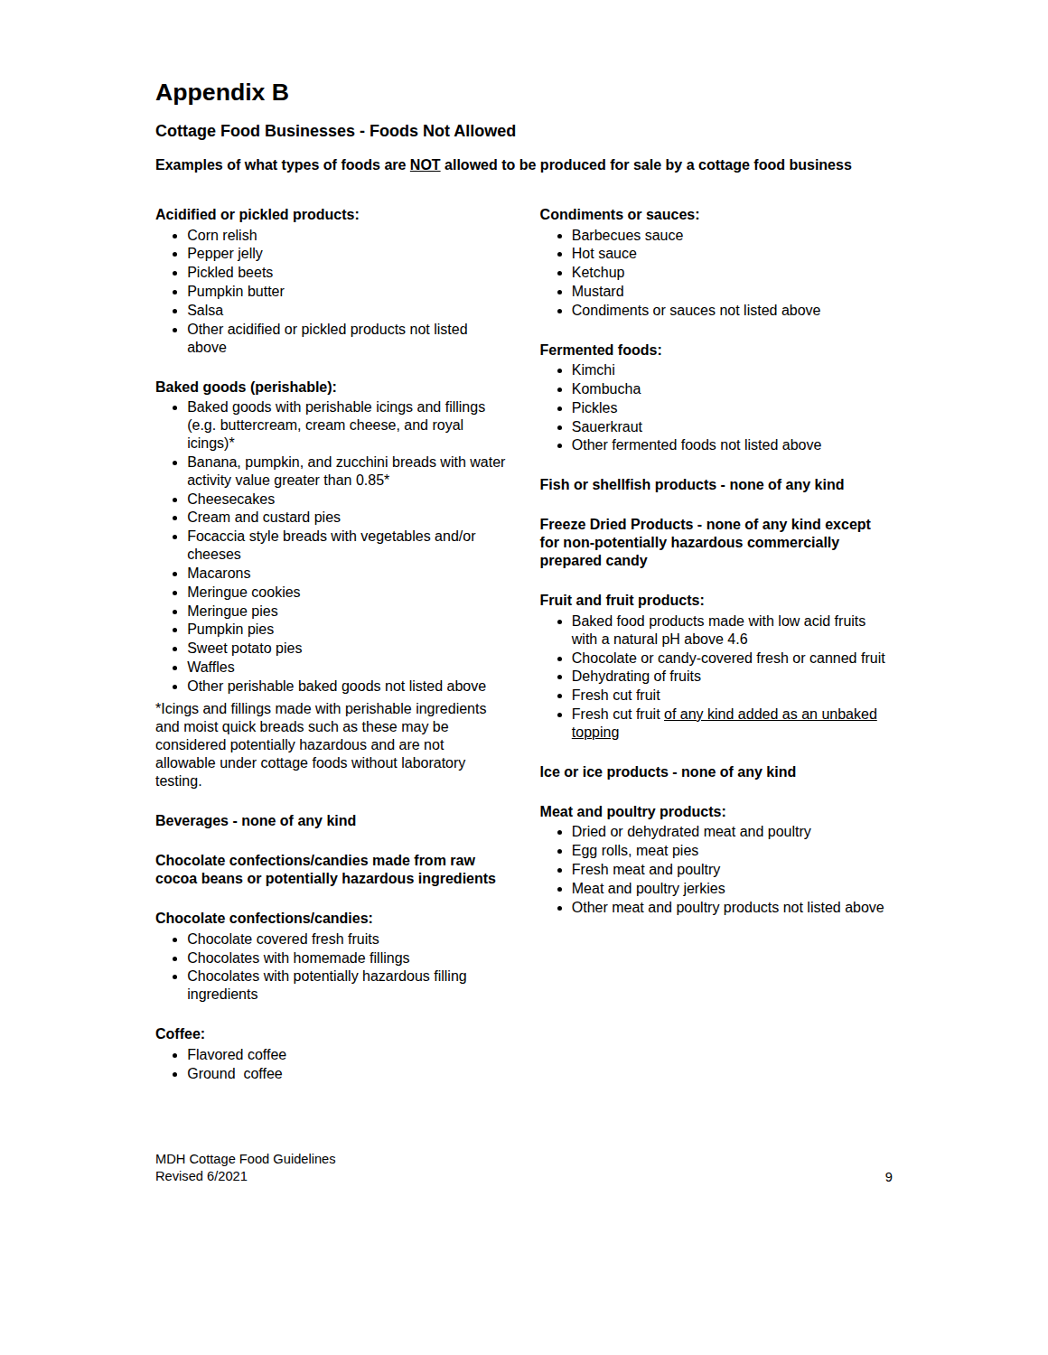Appendix B
Cottage Food Businesses - Foods Not Allowed
Examples of what types of foods are NOT allowed to be produced for sale by a cottage food business
Acidified or pickled products:
Corn relish
Pepper jelly
Pickled beets
Pumpkin butter
Salsa
Other acidified or pickled products not listed above
Baked goods (perishable):
Baked goods with perishable icings and fillings (e.g. buttercream, cream cheese, and royal icings)*
Banana, pumpkin, and zucchini breads with water activity value greater than 0.85*
Cheesecakes
Cream and custard pies
Focaccia style breads with vegetables and/or cheeses
Macarons
Meringue cookies
Meringue pies
Pumpkin pies
Sweet potato pies
Waffles
Other perishable baked goods not listed above
*Icings and fillings made with perishable ingredients and moist quick breads such as these may be considered potentially hazardous and are not allowable under cottage foods without laboratory testing.
Beverages - none of any kind
Chocolate confections/candies made from raw cocoa beans or potentially hazardous ingredients
Chocolate confections/candies:
Chocolate covered fresh fruits
Chocolates with homemade fillings
Chocolates with potentially hazardous filling ingredients
Coffee:
Flavored coffee
Ground coffee
Condiments or sauces:
Barbecues sauce
Hot sauce
Ketchup
Mustard
Condiments or sauces not listed above
Fermented foods:
Kimchi
Kombucha
Pickles
Sauerkraut
Other fermented foods not listed above
Fish or shellfish products - none of any kind
Freeze Dried Products - none of any kind except for non-potentially hazardous commercially prepared candy
Fruit and fruit products:
Baked food products made with low acid fruits with a natural pH above 4.6
Chocolate or candy-covered fresh or canned fruit
Dehydrating of fruits
Fresh cut fruit
Fresh cut fruit of any kind added as an unbaked topping
Ice or ice products - none of any kind
Meat and poultry products:
Dried or dehydrated meat and poultry
Egg rolls, meat pies
Fresh meat and poultry
Meat and poultry jerkies
Other meat and poultry products not listed above
MDH Cottage Food Guidelines
Revised 6/2021
9